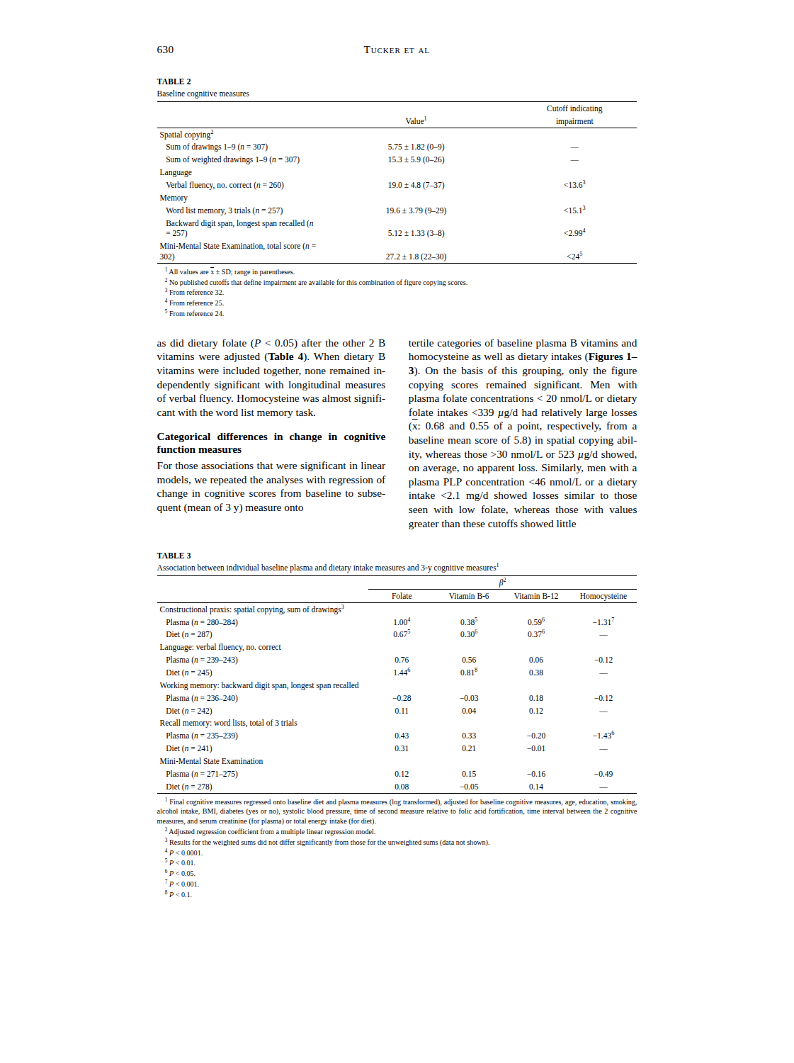630
Tucker et al
TABLE 2
Baseline cognitive measures
| | | Cutoff indicating |
| --- | --- | --- |
| | Value 1 | impairment |
| Spatial copying 2 | | |
| Sum of drawings 1–9 ( n = 307) | 5.75 ± 1.82 (0–9) | — |
| Sum of weighted drawings 1–9 ( n = 307) | 15.3 ± 5.9 (0–26) | — |
| Language | | |
| Verbal fluency, no. correct ( n = 260) | 19.0 ± 4.8 (7–37) | <13.6 3 |
| Memory | | |
| Word list memory, 3 trials ( n = 257) | 19.6 ± 3.79 (9–29) | <15.1 3 |
| Backward digit span, longest span recalled ( n = 257) | 5.12 ± 1.33 (3–8) | <2.99 4 |
| Mini-Mental State Examination, total score ( n = 302) | 27.2 ± 1.8 (22–30) | <24 5 |
1 All values are x ± SD; range in parentheses.
2 No published cutoffs that define impairment are available for this combination of figure copying scores.
3 From reference 32.
4 From reference 25.
5 From reference 24.
as did dietary folate (P < 0.05) after the other 2 B vitamins were adjusted (Table 4). When dietary B vitamins were included together, none remained independently significant with longitudinal measures of verbal fluency. Homocysteine was almost significant with the word list memory task.
Categorical differences in change in cognitive function measures
For those associations that were significant in linear models, we repeated the analyses with regression of change in cognitive scores from baseline to subsequent (mean of 3 y) measure onto
tertile categories of baseline plasma B vitamins and homocysteine as well as dietary intakes (Figures 1–3). On the basis of this grouping, only the figure copying scores remained significant. Men with plasma folate concentrations < 20 nmol/L or dietary folate intakes <339 µg/d had relatively large losses (x: 0.68 and 0.55 of a point, respectively, from a baseline mean score of 5.8) in spatial copying ability, whereas those >30 nmol/L or 523 µg/d showed, on average, no apparent loss. Similarly, men with a plasma PLP concentration <46 nmol/L or a dietary intake <2.1 mg/d showed losses similar to those seen with low folate, whereas those with values greater than these cutoffs showed little
TABLE 3
Association between individual baseline plasma and dietary intake measures and 3-y cognitive measures1
| | β 2 |
| --- | --- |
| | Folate | Vitamin B-6 | Vitamin B-12 | Homocysteine |
| Constructional praxis: spatial copying, sum of drawings 3 | | | | |
| Plasma ( n = 280–284) | 1.00 4 | 0.38 5 | 0.59 6 | −1.31 7 |
| Diet ( n = 287) | 0.67 5 | 0.30 6 | 0.37 6 | — |
| Language: verbal fluency, no. correct | | | | |
| Plasma ( n = 239–243) | 0.76 | 0.56 | 0.06 | −0.12 |
| Diet ( n = 245) | 1.44 6 | 0.81 8 | 0.38 | — |
| Working memory: backward digit span, longest span recalled | | | | |
| Plasma ( n = 236–240) | −0.28 | −0.03 | 0.18 | −0.12 |
| Diet ( n = 242) | 0.11 | 0.04 | 0.12 | — |
| Recall memory: word lists, total of 3 trials | | | | |
| Plasma ( n = 235–239) | 0.43 | 0.33 | −0.20 | −1.43 6 |
| Diet ( n = 241) | 0.31 | 0.21 | −0.01 | — |
| Mini-Mental State Examination | | | | |
| Plasma ( n = 271–275) | 0.12 | 0.15 | −0.16 | −0.49 |
| Diet ( n = 278) | 0.08 | −0.05 | 0.14 | — |
1 Final cognitive measures regressed onto baseline diet and plasma measures (log transformed), adjusted for baseline cognitive measures, age, education, smoking, alcohol intake, BMI, diabetes (yes or no), systolic blood pressure, time of second measure relative to folic acid fortification, time interval between the 2 cognitive measures, and serum creatinine (for plasma) or total energy intake (for diet).
2 Adjusted regression coefficient from a multiple linear regression model.
3 Results for the weighted sums did not differ significantly from those for the unweighted sums (data not shown).
4 P < 0.0001.
5 P < 0.01.
6 P < 0.05.
7 P < 0.001.
8 P < 0.1.